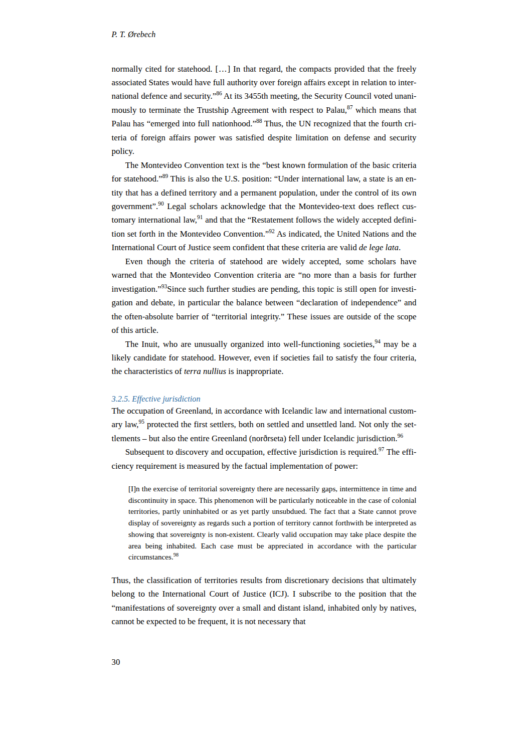P. T. Ørebech
normally cited for statehood. [ . . . ] In that regard, the compacts provided that the freely associated States would have full authority over foreign affairs except in relation to international defence and security.”86 At its 3455th meeting, the Security Council voted unanimously to terminate the Trustship Agreement with respect to Palau,87 which means that Palau has “emerged into full nationhood.”88 Thus, the UN recognized that the fourth criteria of foreign affairs power was satisfied despite limitation on defense and security policy.
The Montevideo Convention text is the “best known formulation of the basic criteria for statehood.”89 This is also the U.S. position: “Under international law, a state is an entity that has a defined territory and a permanent population, under the control of its own government”.90 Legal scholars acknowledge that the Montevideo-text does reflect customary international law,91 and that the “Restatement follows the widely accepted definition set forth in the Montevideo Convention.”92 As indicated, the United Nations and the International Court of Justice seem confident that these criteria are valid de lege lata.
Even though the criteria of statehood are widely accepted, some scholars have warned that the Montevideo Convention criteria are “no more than a basis for further investigation.”93Since such further studies are pending, this topic is still open for investigation and debate, in particular the balance between “declaration of independence” and the often-absolute barrier of “territorial integrity.” These issues are outside of the scope of this article.
The Inuit, who are unusually organized into well-functioning societies,94 may be a likely candidate for statehood. However, even if societies fail to satisfy the four criteria, the characteristics of terra nullius is inappropriate.
3.2.5. Effective jurisdiction
The occupation of Greenland, in accordance with Icelandic law and international customary law,95 protected the first settlers, both on settled and unsettled land. Not only the settlements – but also the entire Greenland (norðrseta) fell under Icelandic jurisdiction.96
Subsequent to discovery and occupation, effective jurisdiction is required.97 The efficiency requirement is measured by the factual implementation of power:
[I]n the exercise of territorial sovereignty there are necessarily gaps, intermittence in time and discontinuity in space. This phenomenon will be particularly noticeable in the case of colonial territories, partly uninhabited or as yet partly unsubdued. The fact that a State cannot prove display of sovereignty as regards such a portion of territory cannot forthwith be interpreted as showing that sovereignty is non-existent. Clearly valid occupation may take place despite the area being inhabited. Each case must be appreciated in accordance with the particular circumstances.98
Thus, the classification of territories results from discretionary decisions that ultimately belong to the International Court of Justice (ICJ). I subscribe to the position that the “manifestations of sovereignty over a small and distant island, inhabited only by natives, cannot be expected to be frequent, it is not necessary that
30